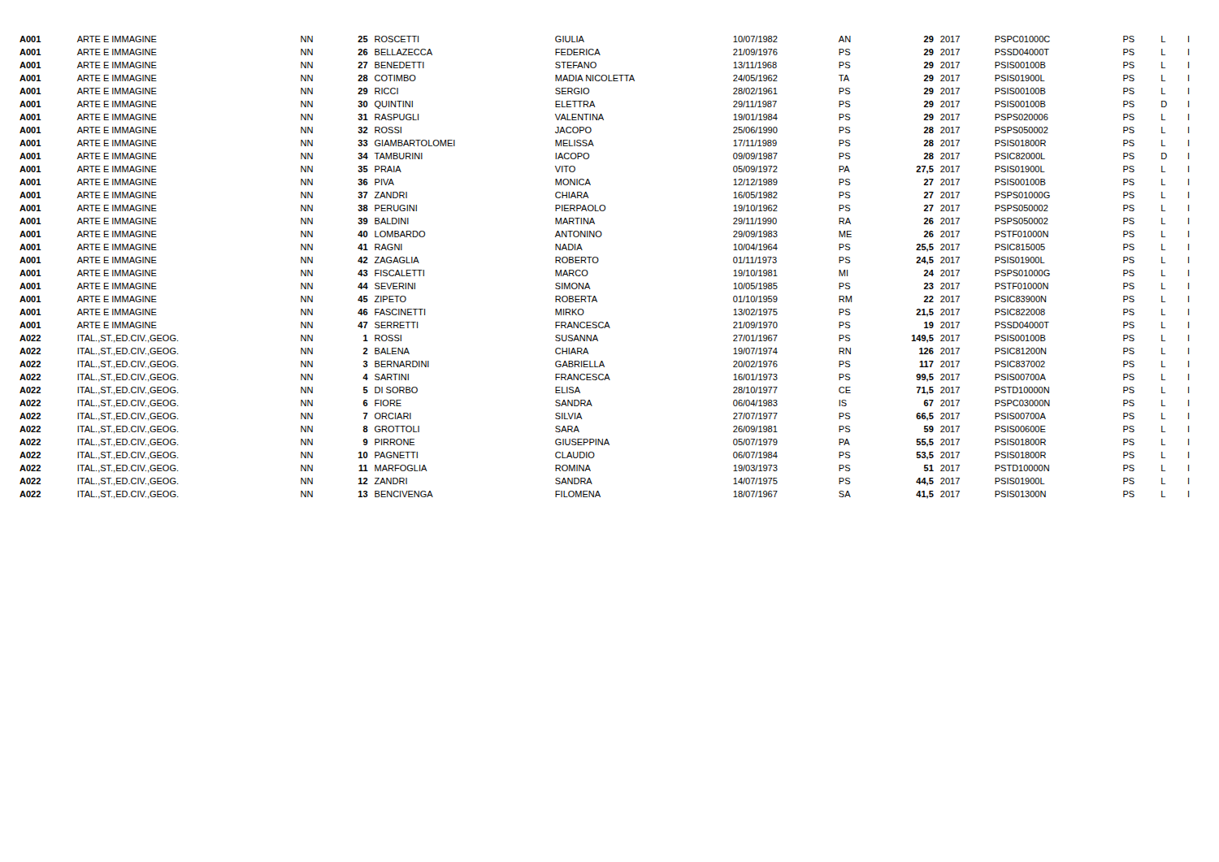| A001 | ARTE E IMMAGINE | NN | 25 | ROSCETTI | GIULIA | 10/07/1982 | AN | 29 | 2017 | PSPC01000C | PS | L | I |
| A001 | ARTE E IMMAGINE | NN | 26 | BELLAZECCA | FEDERICA | 21/09/1976 | PS | 29 | 2017 | PSSD04000T | PS | L | I |
| A001 | ARTE E IMMAGINE | NN | 27 | BENEDETTI | STEFANO | 13/11/1968 | PS | 29 | 2017 | PSIS00100B | PS | L | I |
| A001 | ARTE E IMMAGINE | NN | 28 | COTIMBO | MADIA NICOLETTA | 24/05/1962 | TA | 29 | 2017 | PSIS01900L | PS | L | I |
| A001 | ARTE E IMMAGINE | NN | 29 | RICCI | SERGIO | 28/02/1961 | PS | 29 | 2017 | PSIS00100B | PS | L | I |
| A001 | ARTE E IMMAGINE | NN | 30 | QUINTINI | ELETTRA | 29/11/1987 | PS | 29 | 2017 | PSIS00100B | PS | D | I |
| A001 | ARTE E IMMAGINE | NN | 31 | RASPUGLI | VALENTINA | 19/01/1984 | PS | 29 | 2017 | PSPS020006 | PS | L | I |
| A001 | ARTE E IMMAGINE | NN | 32 | ROSSI | JACOPO | 25/06/1990 | PS | 28 | 2017 | PSPS050002 | PS | L | I |
| A001 | ARTE E IMMAGINE | NN | 33 | GIAMBARTOLOMEI | MELISSA | 17/11/1989 | PS | 28 | 2017 | PSIS01800R | PS | L | I |
| A001 | ARTE E IMMAGINE | NN | 34 | TAMBURINI | IACOPO | 09/09/1987 | PS | 28 | 2017 | PSIC82000L | PS | D | I |
| A001 | ARTE E IMMAGINE | NN | 35 | PRAIA | VITO | 05/09/1972 | PA | 27,5 | 2017 | PSIS01900L | PS | L | I |
| A001 | ARTE E IMMAGINE | NN | 36 | PIVA | MONICA | 12/12/1989 | PS | 27 | 2017 | PSIS00100B | PS | L | I |
| A001 | ARTE E IMMAGINE | NN | 37 | ZANDRI | CHIARA | 16/05/1982 | PS | 27 | 2017 | PSPS01000G | PS | L | I |
| A001 | ARTE E IMMAGINE | NN | 38 | PERUGINI | PIERPAOLO | 19/10/1962 | PS | 27 | 2017 | PSPS050002 | PS | L | I |
| A001 | ARTE E IMMAGINE | NN | 39 | BALDINI | MARTINA | 29/11/1990 | RA | 26 | 2017 | PSPS050002 | PS | L | I |
| A001 | ARTE E IMMAGINE | NN | 40 | LOMBARDO | ANTONINO | 29/09/1983 | ME | 26 | 2017 | PSTF01000N | PS | L | I |
| A001 | ARTE E IMMAGINE | NN | 41 | RAGNI | NADIA | 10/04/1964 | PS | 25,5 | 2017 | PSIC815005 | PS | L | I |
| A001 | ARTE E IMMAGINE | NN | 42 | ZAGAGLIA | ROBERTO | 01/11/1973 | PS | 24,5 | 2017 | PSIS01900L | PS | L | I |
| A001 | ARTE E IMMAGINE | NN | 43 | FISCALETTI | MARCO | 19/10/1981 | MI | 24 | 2017 | PSPS01000G | PS | L | I |
| A001 | ARTE E IMMAGINE | NN | 44 | SEVERINI | SIMONA | 10/05/1985 | PS | 23 | 2017 | PSTF01000N | PS | L | I |
| A001 | ARTE E IMMAGINE | NN | 45 | ZIPETO | ROBERTA | 01/10/1959 | RM | 22 | 2017 | PSIC83900N | PS | L | I |
| A001 | ARTE E IMMAGINE | NN | 46 | FASCINETTI | MIRKO | 13/02/1975 | PS | 21,5 | 2017 | PSIC822008 | PS | L | I |
| A001 | ARTE E IMMAGINE | NN | 47 | SERRETTI | FRANCESCA | 21/09/1970 | PS | 19 | 2017 | PSSD04000T | PS | L | I |
| A022 | ITAL.,ST.,ED.CIV.,GEOG. | NN | 1 | ROSSI | SUSANNA | 27/01/1967 | PS | 149,5 | 2017 | PSIS00100B | PS | L | I |
| A022 | ITAL.,ST.,ED.CIV.,GEOG. | NN | 2 | BALENA | CHIARA | 19/07/1974 | RN | 126 | 2017 | PSIC81200N | PS | L | I |
| A022 | ITAL.,ST.,ED.CIV.,GEOG. | NN | 3 | BERNARDINI | GABRIELLA | 20/02/1976 | PS | 117 | 2017 | PSIC837002 | PS | L | I |
| A022 | ITAL.,ST.,ED.CIV.,GEOG. | NN | 4 | SARTINI | FRANCESCA | 16/01/1973 | PS | 99,5 | 2017 | PSIS00700A | PS | L | I |
| A022 | ITAL.,ST.,ED.CIV.,GEOG. | NN | 5 | DI SORBO | ELISA | 28/10/1977 | CE | 71,5 | 2017 | PSTD10000N | PS | L | I |
| A022 | ITAL.,ST.,ED.CIV.,GEOG. | NN | 6 | FIORE | SANDRA | 06/04/1983 | IS | 67 | 2017 | PSPC03000N | PS | L | I |
| A022 | ITAL.,ST.,ED.CIV.,GEOG. | NN | 7 | ORCIARI | SILVIA | 27/07/1977 | PS | 66,5 | 2017 | PSIS00700A | PS | L | I |
| A022 | ITAL.,ST.,ED.CIV.,GEOG. | NN | 8 | GROTTOLI | SARA | 26/09/1981 | PS | 59 | 2017 | PSIS00600E | PS | L | I |
| A022 | ITAL.,ST.,ED.CIV.,GEOG. | NN | 9 | PIRRONE | GIUSEPPINA | 05/07/1979 | PA | 55,5 | 2017 | PSIS01800R | PS | L | I |
| A022 | ITAL.,ST.,ED.CIV.,GEOG. | NN | 10 | PAGNETTI | CLAUDIO | 06/07/1984 | PS | 53,5 | 2017 | PSIS01800R | PS | L | I |
| A022 | ITAL.,ST.,ED.CIV.,GEOG. | NN | 11 | MARFOGLIA | ROMINA | 19/03/1973 | PS | 51 | 2017 | PSTD10000N | PS | L | I |
| A022 | ITAL.,ST.,ED.CIV.,GEOG. | NN | 12 | ZANDRI | SANDRA | 14/07/1975 | PS | 44,5 | 2017 | PSIS01900L | PS | L | I |
| A022 | ITAL.,ST.,ED.CIV.,GEOG. | NN | 13 | BENCIVENGA | FILOMENA | 18/07/1967 | SA | 41,5 | 2017 | PSIS01300N | PS | L | I |